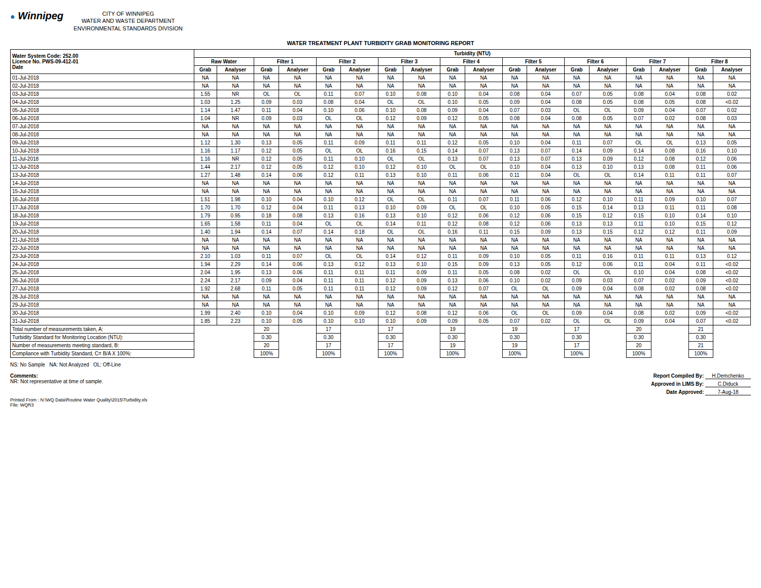● Winnipeg
CITY OF WINNIPEG
WATER AND WASTE DEPARTMENT
ENVIRONMENTAL STANDARDS DIVISION
WATER TREATMENT PLANT TURBIDITY GRAB MONITORING REPORT
| Water System Code: 252.00 Licence No. PWS-09-412-01 Date | Turbidity (NTU) |
| --- | --- |
| Raw Water | Filter 1 | Filter 2 | Filter 3 | Filter 4 | Filter 5 | Filter 6 | Filter 7 | Filter 8 |
| Grab | Analyser | Grab | Analyser | Grab | Analyser | Grab | Analyser | Grab | Analyser | Grab | Analyser | Grab | Analyser | Grab | Analyser | Grab | Analyser |
| 01-Jul-2018 | NA | NA | NA | NA | NA | NA | NA | NA | NA | NA | NA | NA | NA | NA | NA | NA | NA | NA |
| 02-Jul-2018 | NA | NA | NA | NA | NA | NA | NA | NA | NA | NA | NA | NA | NA | NA | NA | NA | NA | NA |
| 03-Jul-2018 | 1.55 | NR | OL | OL | 0.11 | 0.07 | 0.10 | 0.08 | 0.10 | 0.04 | 0.08 | 0.04 | 0.07 | 0.05 | 0.08 | 0.04 | 0.08 | 0.02 |
| 04-Jul-2018 | 1.03 | 1.25 | 0.09 | 0.03 | 0.08 | 0.04 | OL | OL | 0.10 | 0.05 | 0.09 | 0.04 | 0.08 | 0.05 | 0.08 | 0.05 | 0.08 | <0.02 |
| 05-Jul-2018 | 1.14 | 1.47 | 0.11 | 0.04 | 0.10 | 0.06 | 0.10 | 0.08 | 0.09 | 0.04 | 0.07 | 0.03 | OL | OL | 0.09 | 0.04 | 0.07 | 0.02 |
| 06-Jul-2018 | 1.04 | NR | 0.09 | 0.03 | OL | OL | 0.12 | 0.09 | 0.12 | 0.05 | 0.08 | 0.04 | 0.08 | 0.05 | 0.07 | 0.02 | 0.08 | 0.03 |
| 07-Jul-2018 | NA | NA | NA | NA | NA | NA | NA | NA | NA | NA | NA | NA | NA | NA | NA | NA | NA | NA |
| 08-Jul-2018 | NA | NA | NA | NA | NA | NA | NA | NA | NA | NA | NA | NA | NA | NA | NA | NA | NA | NA |
| 09-Jul-2018 | 1.12 | 1.30 | 0.13 | 0.05 | 0.11 | 0.09 | 0.11 | 0.11 | 0.12 | 0.05 | 0.10 | 0.04 | 0.11 | 0.07 | OL | OL | 0.13 | 0.05 |
| 10-Jul-2018 | 1.16 | 1.17 | 0.12 | 0.05 | OL | OL | 0.16 | 0.15 | 0.14 | 0.07 | 0.13 | 0.07 | 0.14 | 0.09 | 0.14 | 0.08 | 0.16 | 0.10 |
| 11-Jul-2018 | 1.16 | NR | 0.12 | 0.05 | 0.11 | 0.10 | OL | OL | 0.13 | 0.07 | 0.13 | 0.07 | 0.13 | 0.09 | 0.12 | 0.08 | 0.12 | 0.06 |
| 12-Jul-2018 | 1.44 | 2.17 | 0.12 | 0.05 | 0.12 | 0.10 | 0.12 | 0.10 | OL | OL | 0.10 | 0.04 | 0.13 | 0.10 | 0.13 | 0.08 | 0.11 | 0.06 |
| 13-Jul-2018 | 1.27 | 1.48 | 0.14 | 0.06 | 0.12 | 0.11 | 0.13 | 0.10 | 0.11 | 0.06 | 0.11 | 0.04 | OL | OL | 0.14 | 0.11 | 0.11 | 0.07 |
| 14-Jul-2018 | NA | NA | NA | NA | NA | NA | NA | NA | NA | NA | NA | NA | NA | NA | NA | NA | NA | NA |
| 15-Jul-2018 | NA | NA | NA | NA | NA | NA | NA | NA | NA | NA | NA | NA | NA | NA | NA | NA | NA | NA |
| 16-Jul-2018 | 1.51 | 1.98 | 0.10 | 0.04 | 0.10 | 0.12 | OL | OL | 0.11 | 0.07 | 0.11 | 0.06 | 0.12 | 0.10 | 0.11 | 0.09 | 0.10 | 0.07 |
| 17-Jul-2018 | 1.70 | 1.70 | 0.12 | 0.04 | 0.11 | 0.13 | 0.10 | 0.09 | OL | OL | 0.10 | 0.05 | 0.15 | 0.14 | 0.13 | 0.11 | 0.11 | 0.08 |
| 18-Jul-2018 | 1.79 | 0.95 | 0.18 | 0.08 | 0.13 | 0.16 | 0.13 | 0.10 | 0.12 | 0.06 | 0.12 | 0.06 | 0.15 | 0.12 | 0.15 | 0.10 | 0.14 | 0.10 |
| 19-Jul-2018 | 1.65 | 1.58 | 0.11 | 0.04 | OL | OL | 0.14 | 0.11 | 0.12 | 0.08 | 0.12 | 0.06 | 0.13 | 0.13 | 0.11 | 0.10 | 0.15 | 0.12 |
| 20-Jul-2018 | 1.40 | 1.94 | 0.14 | 0.07 | 0.14 | 0.18 | OL | OL | 0.16 | 0.11 | 0.15 | 0.09 | 0.13 | 0.15 | 0.12 | 0.12 | 0.11 | 0.09 |
| 21-Jul-2018 | NA | NA | NA | NA | NA | NA | NA | NA | NA | NA | NA | NA | NA | NA | NA | NA | NA | NA |
| 22-Jul-2018 | NA | NA | NA | NA | NA | NA | NA | NA | NA | NA | NA | NA | NA | NA | NA | NA | NA | NA |
| 23-Jul-2018 | 2.10 | 1.03 | 0.11 | 0.07 | OL | OL | 0.14 | 0.12 | 0.11 | 0.09 | 0.10 | 0.05 | 0.11 | 0.16 | 0.11 | 0.11 | 0.13 | 0.12 |
| 24-Jul-2018 | 1.94 | 2.29 | 0.14 | 0.06 | 0.13 | 0.12 | 0.13 | 0.10 | 0.15 | 0.09 | 0.13 | 0.05 | 0.12 | 0.06 | 0.11 | 0.04 | 0.11 | <0.02 |
| 25-Jul-2018 | 2.04 | 1.95 | 0.13 | 0.06 | 0.11 | 0.11 | 0.11 | 0.09 | 0.11 | 0.05 | 0.08 | 0.02 | OL | OL | 0.10 | 0.04 | 0.08 | <0.02 |
| 26-Jul-2018 | 2.24 | 2.17 | 0.09 | 0.04 | 0.11 | 0.11 | 0.12 | 0.09 | 0.13 | 0.06 | 0.10 | 0.02 | 0.09 | 0.03 | 0.07 | 0.02 | 0.09 | <0.02 |
| 27-Jul-2018 | 1.92 | 2.68 | 0.11 | 0.05 | 0.11 | 0.11 | 0.12 | 0.09 | 0.12 | 0.07 | OL | OL | 0.09 | 0.04 | 0.08 | 0.02 | 0.08 | <0.02 |
| 28-Jul-2018 | NA | NA | NA | NA | NA | NA | NA | NA | NA | NA | NA | NA | NA | NA | NA | NA | NA | NA |
| 29-Jul-2018 | NA | NA | NA | NA | NA | NA | NA | NA | NA | NA | NA | NA | NA | NA | NA | NA | NA | NA |
| 30-Jul-2018 | 1.99 | 2.40 | 0.10 | 0.04 | 0.10 | 0.09 | 0.12 | 0.08 | 0.12 | 0.06 | OL | OL | 0.09 | 0.04 | 0.08 | 0.02 | 0.09 | <0.02 |
| 31-Jul-2018 | 1.85 | 2.23 | 0.10 | 0.05 | 0.10 | 0.10 | 0.10 | 0.09 | 0.09 | 0.05 | 0.07 | 0.02 | OL | OL | 0.09 | 0.04 | 0.07 | <0.02 |
| Total number of measurements taken, A: | | | 20 | | 17 | | 17 | | 19 | | 19 | | 17 | | 20 | | 21 | |
| Turbidity Standard for Monitoring Location (NTU): | | | 0.30 | | 0.30 | | 0.30 | | 0.30 | | 0.30 | | 0.30 | | 0.30 | | 0.30 | |
| Number of measurements meeting standard, B: | | | 20 | | 17 | | 17 | | 19 | | 19 | | 17 | | 20 | | 21 | |
| Compliance with Turbidity Standard, C= B/A X 100%: | | | 100% | | 100% | | 100% | | 100% | | 100% | | 100% | | 100% | | 100% | |
NS: No Sample NA: Not Analyzed OL: Off-Line
Comments:
NR: Not representative at time of sample.
Report Compiled By: H.Demchenko
Approved in LIMS By: C.Diduck
Date Approved: 7-Aug-18
Printed From : N:\WQ Data\Routine Water Quality\2015\Turbidity.xls
File: WQR3